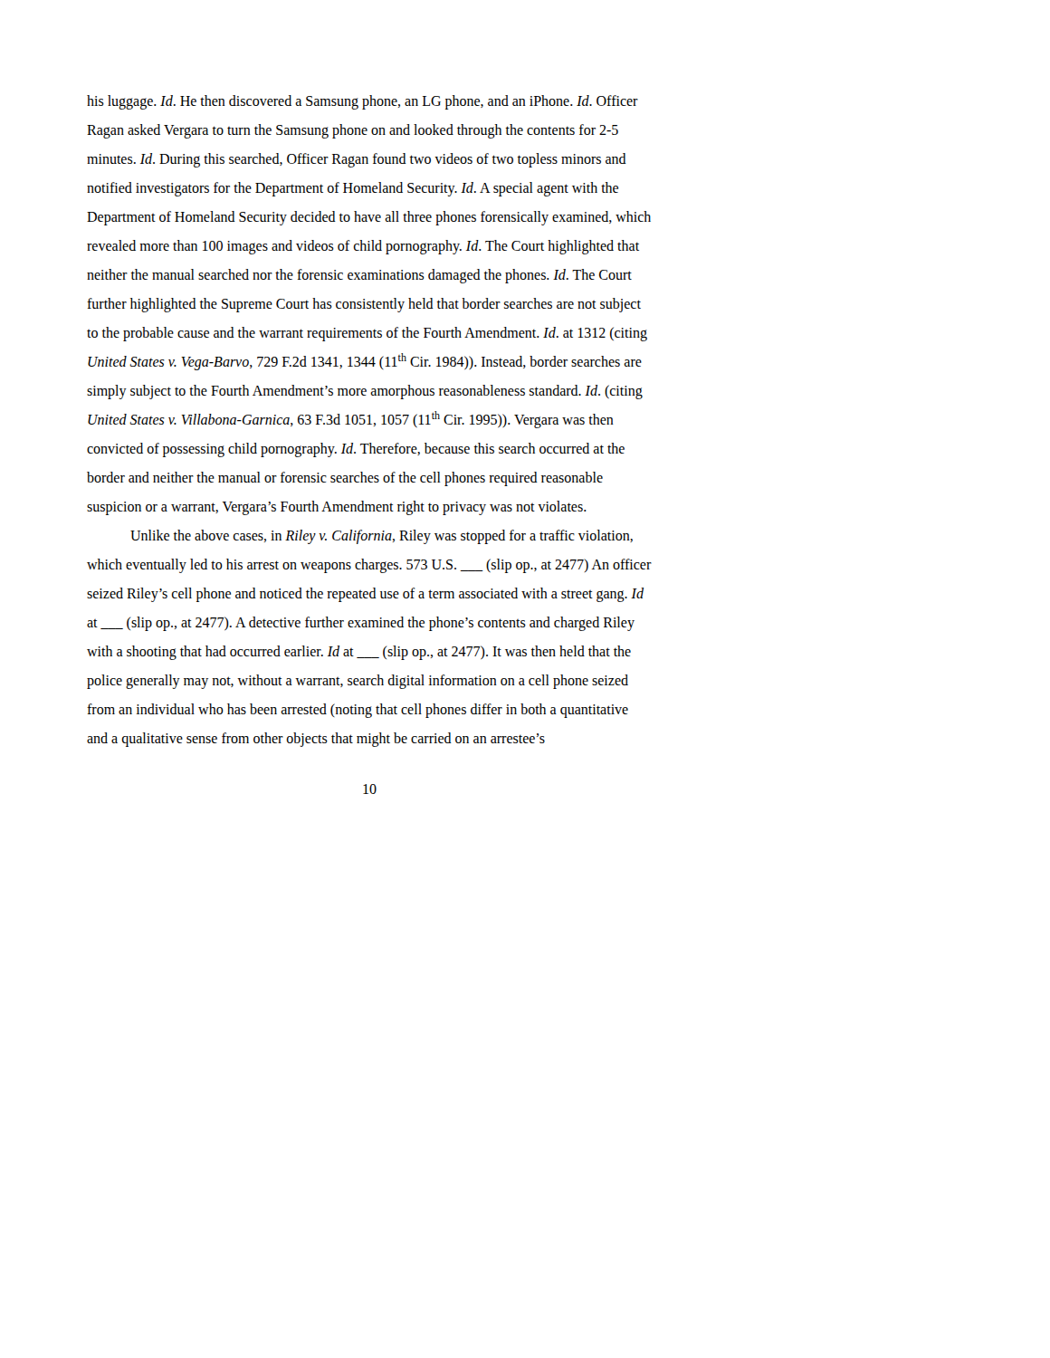his luggage. Id. He then discovered a Samsung phone, an LG phone, and an iPhone. Id. Officer Ragan asked Vergara to turn the Samsung phone on and looked through the contents for 2-5 minutes. Id. During this searched, Officer Ragan found two videos of two topless minors and notified investigators for the Department of Homeland Security. Id. A special agent with the Department of Homeland Security decided to have all three phones forensically examined, which revealed more than 100 images and videos of child pornography. Id. The Court highlighted that neither the manual searched nor the forensic examinations damaged the phones. Id. The Court further highlighted the Supreme Court has consistently held that border searches are not subject to the probable cause and the warrant requirements of the Fourth Amendment. Id. at 1312 (citing United States v. Vega-Barvo, 729 F.2d 1341, 1344 (11th Cir. 1984)). Instead, border searches are simply subject to the Fourth Amendment’s more amorphous reasonableness standard. Id. (citing United States v. Villabona-Garnica, 63 F.3d 1051, 1057 (11th Cir. 1995)). Vergara was then convicted of possessing child pornography. Id. Therefore, because this search occurred at the border and neither the manual or forensic searches of the cell phones required reasonable suspicion or a warrant, Vergara’s Fourth Amendment right to privacy was not violates.
Unlike the above cases, in Riley v. California, Riley was stopped for a traffic violation, which eventually led to his arrest on weapons charges. 573 U.S. ___ (slip op., at 2477) An officer seized Riley’s cell phone and noticed the repeated use of a term associated with a street gang. Id at ___ (slip op., at 2477). A detective further examined the phone’s contents and charged Riley with a shooting that had occurred earlier. Id at ___ (slip op., at 2477). It was then held that the police generally may not, without a warrant, search digital information on a cell phone seized from an individual who has been arrested (noting that cell phones differ in both a quantitative and a qualitative sense from other objects that might be carried on an arrestee’s
10